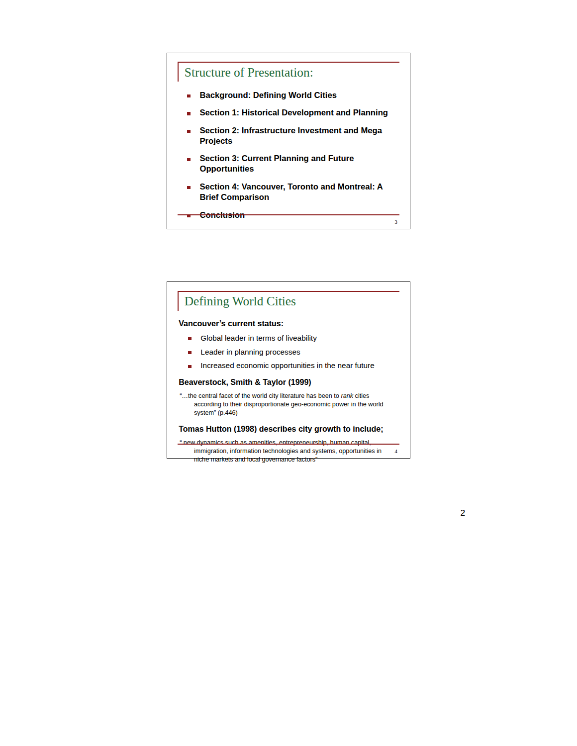Structure of Presentation:
Background: Defining World Cities
Section 1: Historical Development and Planning
Section 2: Infrastructure Investment and Mega Projects
Section 3: Current Planning and Future Opportunities
Section 4: Vancouver, Toronto and Montreal: A Brief Comparison
Conclusion
3
Defining World Cities
Vancouver’s current status:
Global leader in terms of liveability
Leader in planning processes
Increased economic opportunities in the near future
Beaverstock, Smith & Taylor (1999)
“…the central facet of the world city literature has been to rank cities according to their disproportionate geo-economic power in the world system” (p.446)
Tomas Hutton (1998) describes city growth to include;
“ new dynamics such as amenities, entrepreneurship, human capital, immigration, information technologies and systems, opportunities in niche markets and local governance factors”
4
2